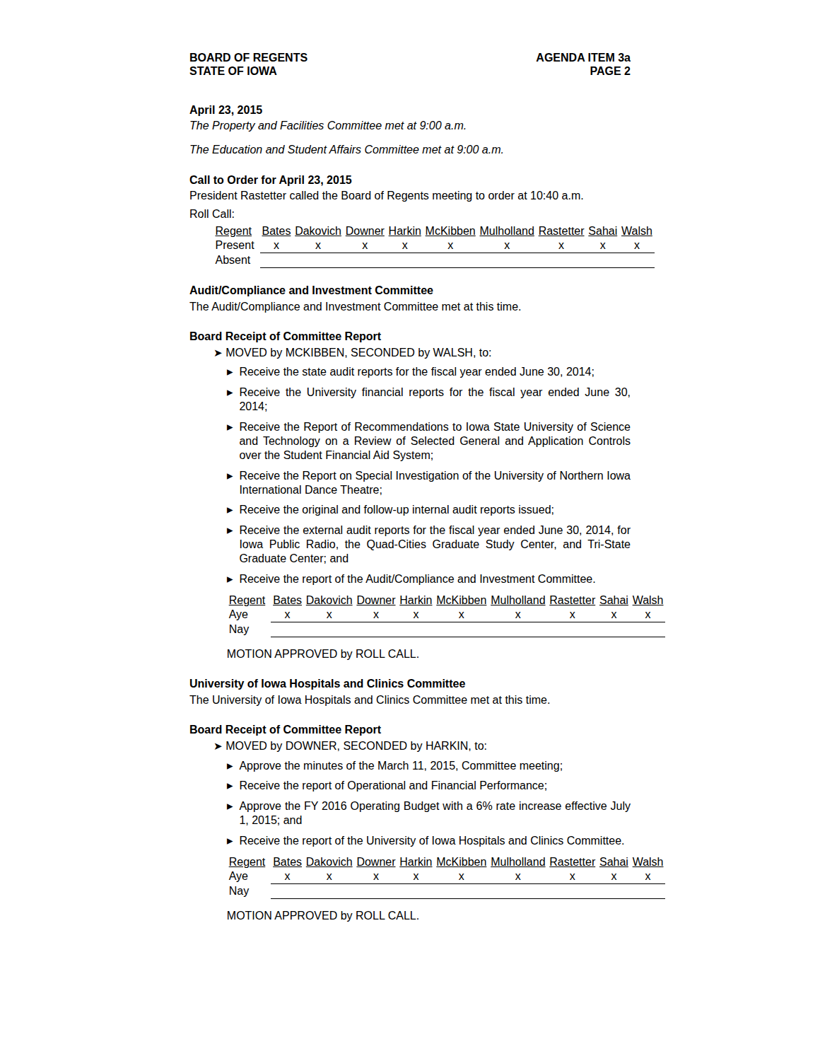BOARD OF REGENTS
STATE OF IOWA
AGENDA ITEM 3a
PAGE 2
April 23, 2015
The Property and Facilities Committee met at 9:00 a.m.
The Education and Student Affairs Committee met at 9:00 a.m.
Call to Order for April 23, 2015
President Rastetter called the Board of Regents meeting to order at 10:40 a.m.
Roll Call:
| Regent | Bates | Dakovich | Downer | Harkin | McKibben | Mulholland | Rastetter | Sahai | Walsh |
| --- | --- | --- | --- | --- | --- | --- | --- | --- | --- |
| Present | x | x | x | x | x | x | x | x | x |
| Absent | | | | | | | | | |
Audit/Compliance and Investment Committee
The Audit/Compliance and Investment Committee met at this time.
Board Receipt of Committee Report
MOVED by MCKIBBEN, SECONDED by WALSH, to:
Receive the state audit reports for the fiscal year ended June 30, 2014;
Receive the University financial reports for the fiscal year ended June 30, 2014;
Receive the Report of Recommendations to Iowa State University of Science and Technology on a Review of Selected General and Application Controls over the Student Financial Aid System;
Receive the Report on Special Investigation of the University of Northern Iowa International Dance Theatre;
Receive the original and follow-up internal audit reports issued;
Receive the external audit reports for the fiscal year ended June 30, 2014, for Iowa Public Radio, the Quad-Cities Graduate Study Center, and Tri-State Graduate Center; and
Receive the report of the Audit/Compliance and Investment Committee.
| Regent | Bates | Dakovich | Downer | Harkin | McKibben | Mulholland | Rastetter | Sahai | Walsh |
| --- | --- | --- | --- | --- | --- | --- | --- | --- | --- |
| Aye | x | x | x | x | x | x | x | x | x |
| Nay | | | | | | | | | |
MOTION APPROVED by ROLL CALL.
University of Iowa Hospitals and Clinics Committee
The University of Iowa Hospitals and Clinics Committee met at this time.
Board Receipt of Committee Report
MOVED by DOWNER, SECONDED by HARKIN, to:
Approve the minutes of the March 11, 2015, Committee meeting;
Receive the report of Operational and Financial Performance;
Approve the FY 2016 Operating Budget with a 6% rate increase effective July 1, 2015; and
Receive the report of the University of Iowa Hospitals and Clinics Committee.
| Regent | Bates | Dakovich | Downer | Harkin | McKibben | Mulholland | Rastetter | Sahai | Walsh |
| --- | --- | --- | --- | --- | --- | --- | --- | --- | --- |
| Aye | x | x | x | x | x | x | x | x | x |
| Nay | | | | | | | | | |
MOTION APPROVED by ROLL CALL.